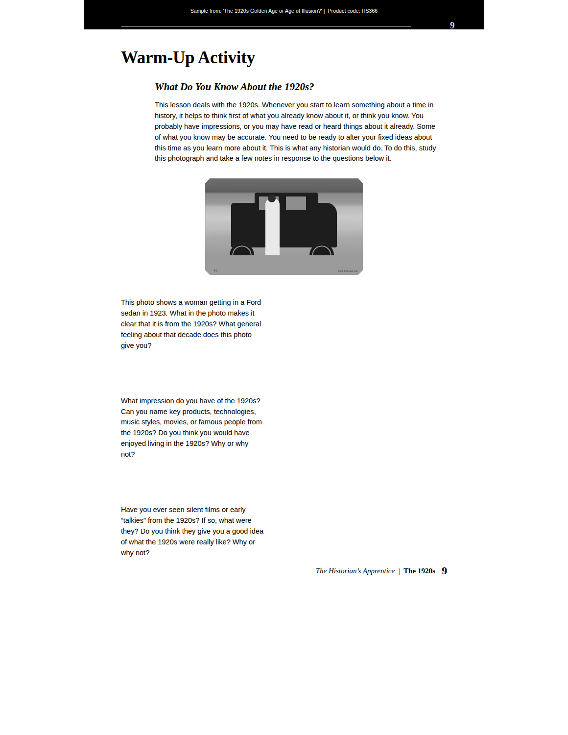Sample from: 'The 1920s Golden Age or Age of Illusion?' | Product code: HS366
9
Warm-Up Activity
What Do You Know About the 1920s?
This lesson deals with the 1920s. Whenever you start to learn something about a time in history, it helps to think first of what you already know about it, or think you know. You probably have impressions, or you may have read or heard things about it already. Some of what you know may be accurate. You need to be ready to alter your fixed ideas about this time as you learn more about it. This is what any historian would do. To do this, study this photograph and take a few notes in response to the questions below it.
8-3 Ford Sponsor Co.
This photo shows a woman getting in a Ford sedan in 1923. What in the photo makes it clear that it is from the 1920s? What general feeling about that decade does this photo give you?
What impression do you have of the 1920s? Can you name key products, technologies, music styles, movies, or famous people from the 1920s? Do you think you would have enjoyed living in the 1920s? Why or why not?
Have you ever seen silent films or early “talkies” from the 1920s? If so, what were they? Do you think they give you a good idea of what the 1920s were really like? Why or why not?
The Historian’s Apprentice | The 1920s 9